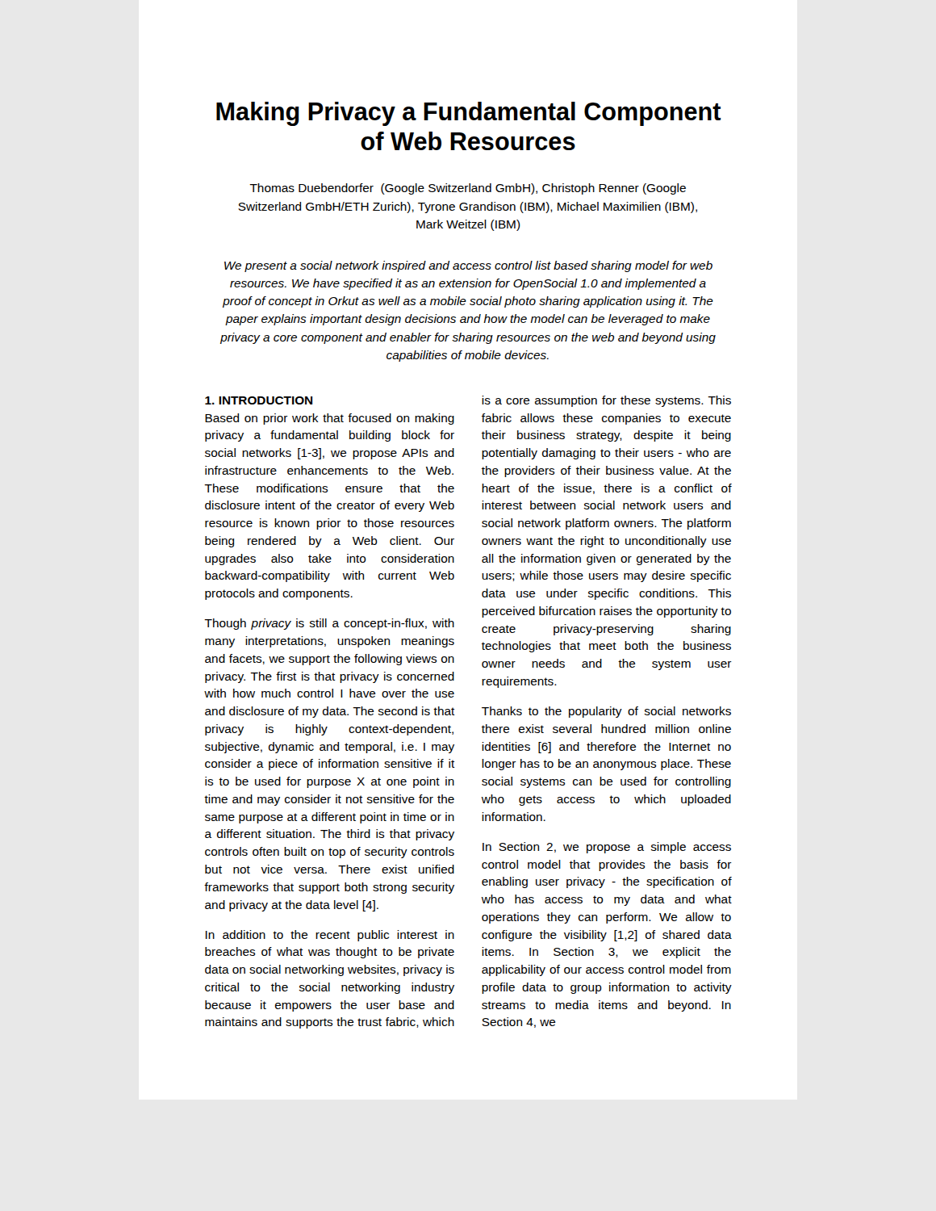Making Privacy a Fundamental Component
of Web Resources
Thomas Duebendorfer (Google Switzerland GmbH), Christoph Renner (Google Switzerland GmbH/ETH Zurich), Tyrone Grandison (IBM), Michael Maximilien (IBM), Mark Weitzel (IBM)
We present a social network inspired and access control list based sharing model for web resources. We have specified it as an extension for OpenSocial 1.0 and implemented a proof of concept in Orkut as well as a mobile social photo sharing application using it. The paper explains important design decisions and how the model can be leveraged to make privacy a core component and enabler for sharing resources on the web and beyond using capabilities of mobile devices.
1. Introduction
Based on prior work that focused on making privacy a fundamental building block for social networks [1-3], we propose APIs and infrastructure enhancements to the Web. These modifications ensure that the disclosure intent of the creator of every Web resource is known prior to those resources being rendered by a Web client. Our upgrades also take into consideration backward-compatibility with current Web protocols and components.
Though privacy is still a concept-in-flux, with many interpretations, unspoken meanings and facets, we support the following views on privacy. The first is that privacy is concerned with how much control I have over the use and disclosure of my data. The second is that privacy is highly context-dependent, subjective, dynamic and temporal, i.e. I may consider a piece of information sensitive if it is to be used for purpose X at one point in time and may consider it not sensitive for the same purpose at a different point in time or in a different situation. The third is that privacy controls often built on top of security controls but not vice versa. There exist unified frameworks that support both strong security and privacy at the data level [4].
In addition to the recent public interest in breaches of what was thought to be private data on social networking websites, privacy is critical to the social networking industry because it empowers the user base and maintains and supports the trust fabric, which is a core assumption for these systems. This fabric allows these companies to execute their business strategy, despite it being potentially damaging to their users - who are the providers of their business value. At the heart of the issue, there is a conflict of interest between social network users and social network platform owners. The platform owners want the right to unconditionally use all the information given or generated by the users; while those users may desire specific data use under specific conditions. This perceived bifurcation raises the opportunity to create privacy-preserving sharing technologies that meet both the business owner needs and the system user requirements.
Thanks to the popularity of social networks there exist several hundred million online identities [6] and therefore the Internet no longer has to be an anonymous place. These social systems can be used for controlling who gets access to which uploaded information.
In Section 2, we propose a simple access control model that provides the basis for enabling user privacy - the specification of who has access to my data and what operations they can perform. We allow to configure the visibility [1,2] of shared data items. In Section 3, we explicit the applicability of our access control model from profile data to group information to activity streams to media items and beyond. In Section 4, we